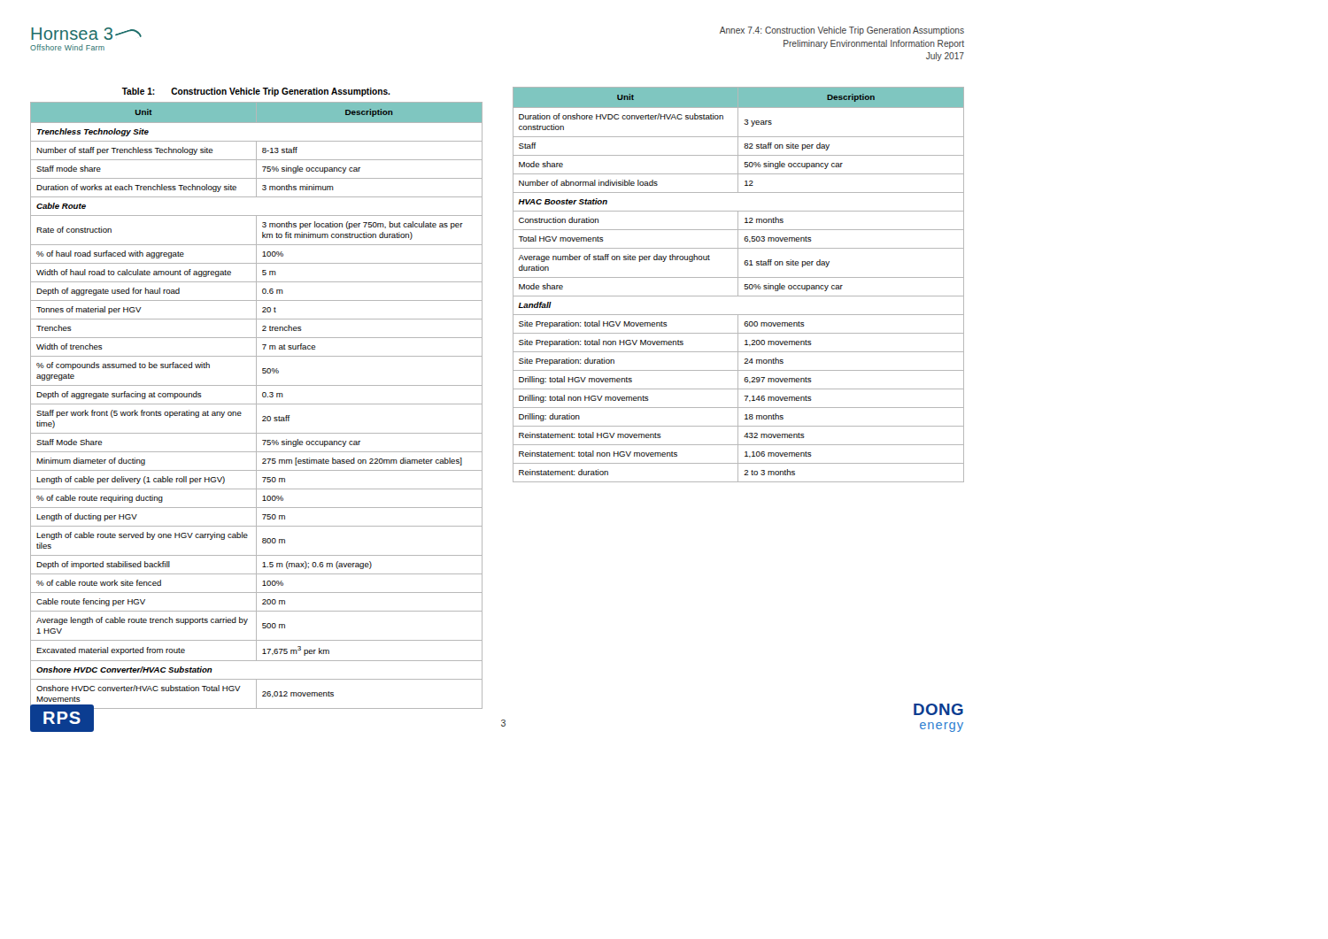Hornsea 3
Offshore Wind Farm
Annex 7.4: Construction Vehicle Trip Generation Assumptions
Preliminary Environmental Information Report
July 2017
Table 1: Construction Vehicle Trip Generation Assumptions.
| Unit | Description |
| --- | --- |
| Trenchless Technology Site | |
| Number of staff per Trenchless Technology site | 8-13 staff |
| Staff mode share | 75% single occupancy car |
| Duration of works at each Trenchless Technology site | 3 months minimum |
| Cable Route | |
| Rate of construction | 3 months per location (per 750m, but calculate as per km to fit minimum construction duration) |
| % of haul road surfaced with aggregate | 100% |
| Width of haul road to calculate amount of aggregate | 5 m |
| Depth of aggregate used for haul road | 0.6 m |
| Tonnes of material per HGV | 20 t |
| Trenches | 2 trenches |
| Width of trenches | 7 m at surface |
| % of compounds assumed to be surfaced with aggregate | 50% |
| Depth of aggregate surfacing at compounds | 0.3 m |
| Staff per work front (5 work fronts operating at any one time) | 20 staff |
| Staff Mode Share | 75% single occupancy car |
| Minimum diameter of ducting | 275 mm [estimate based on 220mm diameter cables] |
| Length of cable per delivery (1 cable roll per HGV) | 750 m |
| % of cable route requiring ducting | 100% |
| Length of ducting per HGV | 750 m |
| Length of cable route served by one HGV carrying cable tiles | 800 m |
| Depth of imported stabilised backfill | 1.5 m (max); 0.6 m (average) |
| % of cable route work site fenced | 100% |
| Cable route fencing per HGV | 200 m |
| Average length of cable route trench supports carried by 1 HGV | 500 m |
| Excavated material exported from route | 17,675 m 3 per km |
| Onshore HVDC Converter/HVAC Substation | |
| Onshore HVDC converter/HVAC substation Total HGV Movements | 26,012 movements |
| Unit | Description |
| --- | --- |
| Duration of onshore HVDC converter/HVAC substation construction | 3 years |
| Staff | 82 staff on site per day |
| Mode share | 50% single occupancy car |
| Number of abnormal indivisible loads | 12 |
| HVAC Booster Station | |
| Construction duration | 12 months |
| Total HGV movements | 6,503 movements |
| Average number of staff on site per day throughout duration | 61 staff on site per day |
| Mode share | 50% single occupancy car |
| Landfall | |
| Site Preparation: total HGV Movements | 600 movements |
| Site Preparation: total non HGV Movements | 1,200 movements |
| Site Preparation: duration | 24 months |
| Drilling: total HGV movements | 6,297 movements |
| Drilling: total non HGV movements | 7,146 movements |
| Drilling: duration | 18 months |
| Reinstatement: total HGV movements | 432 movements |
| Reinstatement: total non HGV movements | 1,106 movements |
| Reinstatement: duration | 2 to 3 months |
RPS
3
DONG
energy